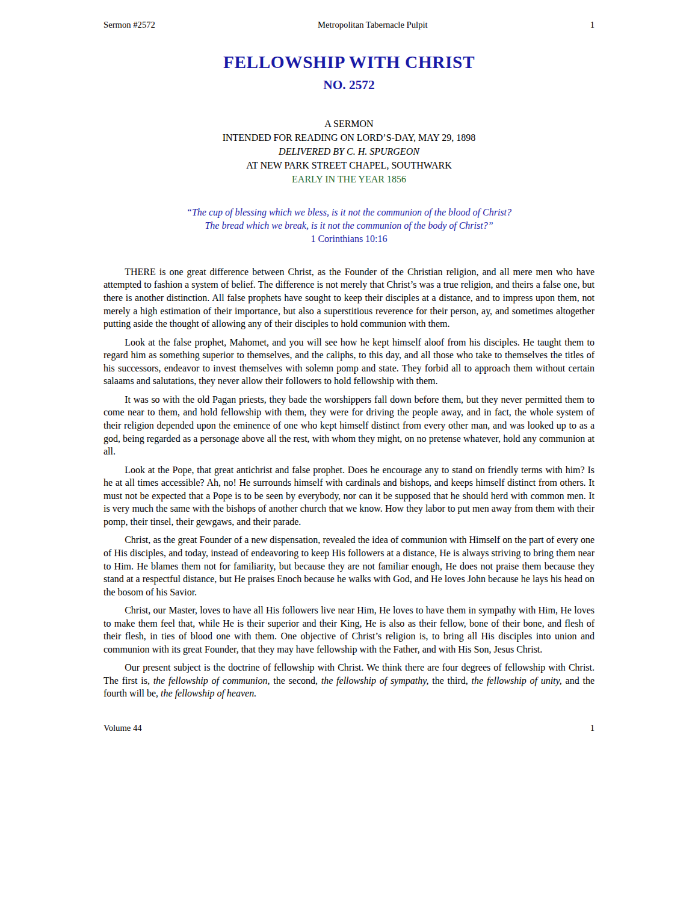Sermon #2572 Metropolitan Tabernacle Pulpit 1
FELLOWSHIP WITH CHRIST
NO. 2572
A SERMON INTENDED FOR READING ON LORD’S-DAY, MAY 29, 1898 DELIVERED BY C. H. SPURGEON AT NEW PARK STREET CHAPEL, SOUTHWARK EARLY IN THE YEAR 1856
“The cup of blessing which we bless, is it not the communion of the blood of Christ?
The bread which we break, is it not the communion of the body of Christ?”
1 Corinthians 10:16
THERE is one great difference between Christ, as the Founder of the Christian religion, and all mere men who have attempted to fashion a system of belief. The difference is not merely that Christ’s was a true religion, and theirs a false one, but there is another distinction. All false prophets have sought to keep their disciples at a distance, and to impress upon them, not merely a high estimation of their importance, but also a superstitious reverence for their person, ay, and sometimes altogether putting aside the thought of allowing any of their disciples to hold communion with them.
Look at the false prophet, Mahomet, and you will see how he kept himself aloof from his disciples. He taught them to regard him as something superior to themselves, and the caliphs, to this day, and all those who take to themselves the titles of his successors, endeavor to invest themselves with solemn pomp and state. They forbid all to approach them without certain salaams and salutations, they never allow their followers to hold fellowship with them.
It was so with the old Pagan priests, they bade the worshippers fall down before them, but they never permitted them to come near to them, and hold fellowship with them, they were for driving the people away, and in fact, the whole system of their religion depended upon the eminence of one who kept himself distinct from every other man, and was looked up to as a god, being regarded as a personage above all the rest, with whom they might, on no pretense whatever, hold any communion at all.
Look at the Pope, that great antichrist and false prophet. Does he encourage any to stand on friendly terms with him? Is he at all times accessible? Ah, no! He surrounds himself with cardinals and bishops, and keeps himself distinct from others. It must not be expected that a Pope is to be seen by everybody, nor can it be supposed that he should herd with common men. It is very much the same with the bishops of another church that we know. How they labor to put men away from them with their pomp, their tinsel, their gewgaws, and their parade.
Christ, as the great Founder of a new dispensation, revealed the idea of communion with Himself on the part of every one of His disciples, and today, instead of endeavoring to keep His followers at a distance, He is always striving to bring them near to Him. He blames them not for familiarity, but because they are not familiar enough, He does not praise them because they stand at a respectful distance, but He praises Enoch because he walks with God, and He loves John because he lays his head on the bosom of his Savior.
Christ, our Master, loves to have all His followers live near Him, He loves to have them in sympathy with Him, He loves to make them feel that, while He is their superior and their King, He is also as their fellow, bone of their bone, and flesh of their flesh, in ties of blood one with them. One objective of Christ’s religion is, to bring all His disciples into union and communion with its great Founder, that they may have fellowship with the Father, and with His Son, Jesus Christ.
Our present subject is the doctrine of fellowship with Christ. We think there are four degrees of fellowship with Christ. The first is, the fellowship of communion, the second, the fellowship of sympathy, the third, the fellowship of unity, and the fourth will be, the fellowship of heaven.
Volume 44 1